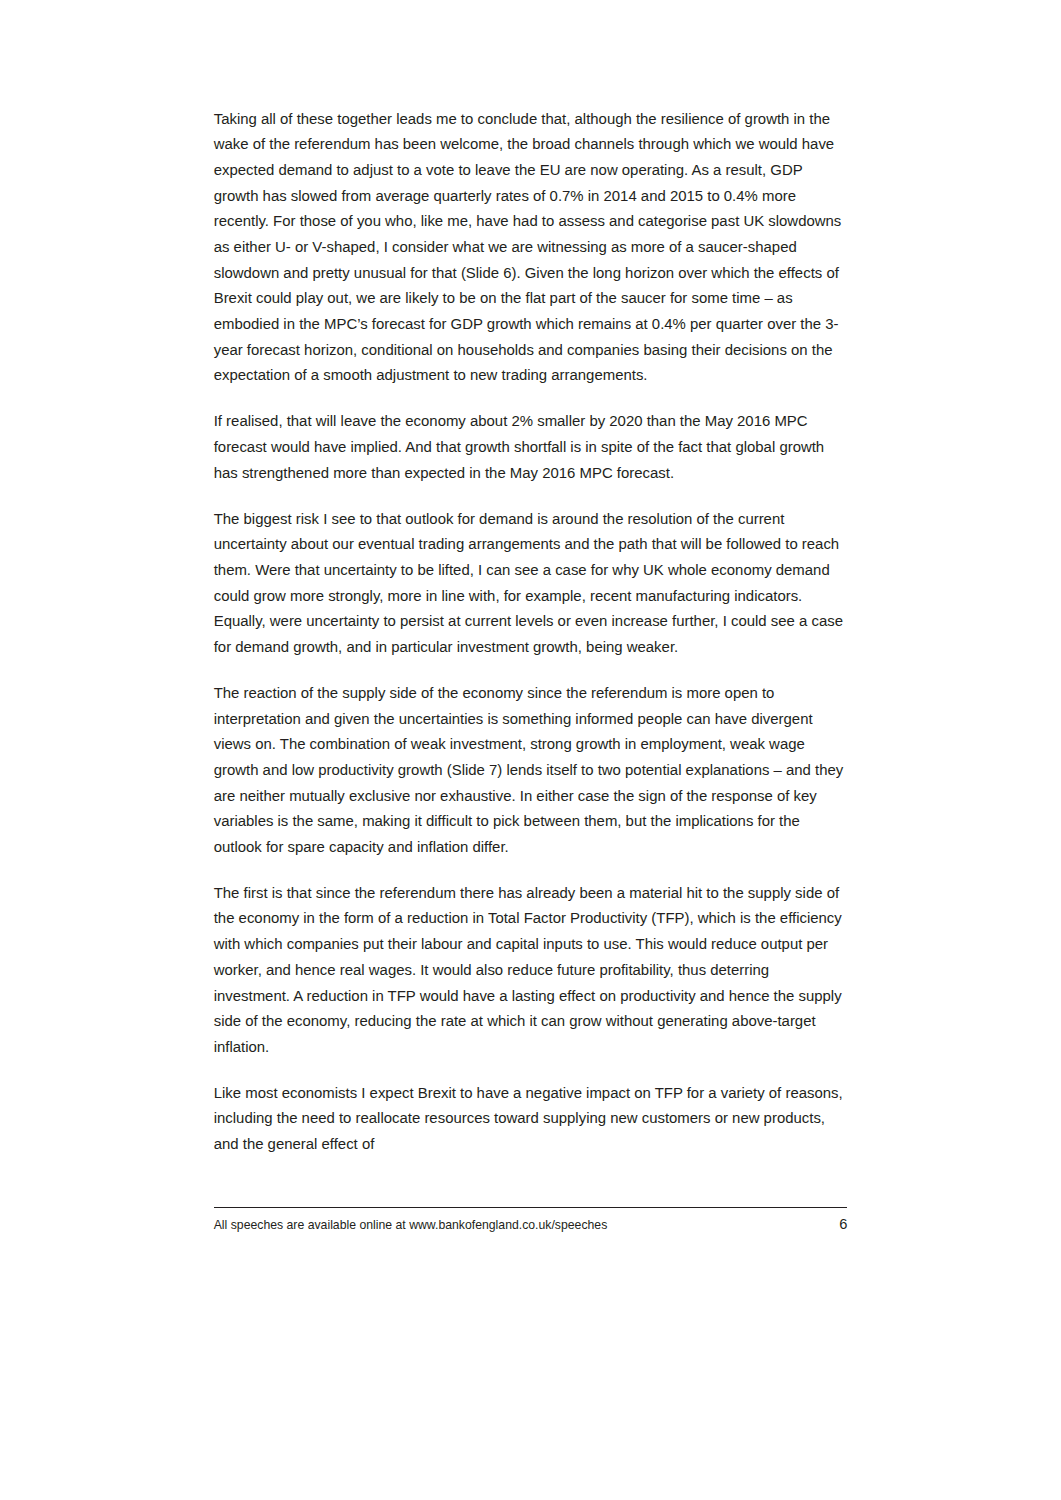Taking all of these together leads me to conclude that, although the resilience of growth in the wake of the referendum has been welcome, the broad channels through which we would have expected demand to adjust to a vote to leave the EU are now operating. As a result, GDP growth has slowed from average quarterly rates of 0.7% in 2014 and 2015 to 0.4% more recently. For those of you who, like me, have had to assess and categorise past UK slowdowns as either U- or V-shaped, I consider what we are witnessing as more of a saucer-shaped slowdown and pretty unusual for that (Slide 6). Given the long horizon over which the effects of Brexit could play out, we are likely to be on the flat part of the saucer for some time – as embodied in the MPC’s forecast for GDP growth which remains at 0.4% per quarter over the 3-year forecast horizon, conditional on households and companies basing their decisions on the expectation of a smooth adjustment to new trading arrangements.
If realised, that will leave the economy about 2% smaller by 2020 than the May 2016 MPC forecast would have implied. And that growth shortfall is in spite of the fact that global growth has strengthened more than expected in the May 2016 MPC forecast.
The biggest risk I see to that outlook for demand is around the resolution of the current uncertainty about our eventual trading arrangements and the path that will be followed to reach them. Were that uncertainty to be lifted, I can see a case for why UK whole economy demand could grow more strongly, more in line with, for example, recent manufacturing indicators. Equally, were uncertainty to persist at current levels or even increase further, I could see a case for demand growth, and in particular investment growth, being weaker.
The reaction of the supply side of the economy since the referendum is more open to interpretation and given the uncertainties is something informed people can have divergent views on. The combination of weak investment, strong growth in employment, weak wage growth and low productivity growth (Slide 7) lends itself to two potential explanations – and they are neither mutually exclusive nor exhaustive. In either case the sign of the response of key variables is the same, making it difficult to pick between them, but the implications for the outlook for spare capacity and inflation differ.
The first is that since the referendum there has already been a material hit to the supply side of the economy in the form of a reduction in Total Factor Productivity (TFP), which is the efficiency with which companies put their labour and capital inputs to use. This would reduce output per worker, and hence real wages. It would also reduce future profitability, thus deterring investment. A reduction in TFP would have a lasting effect on productivity and hence the supply side of the economy, reducing the rate at which it can grow without generating above-target inflation.
Like most economists I expect Brexit to have a negative impact on TFP for a variety of reasons, including the need to reallocate resources toward supplying new customers or new products, and the general effect of
All speeches are available online at www.bankofengland.co.uk/speeches 6